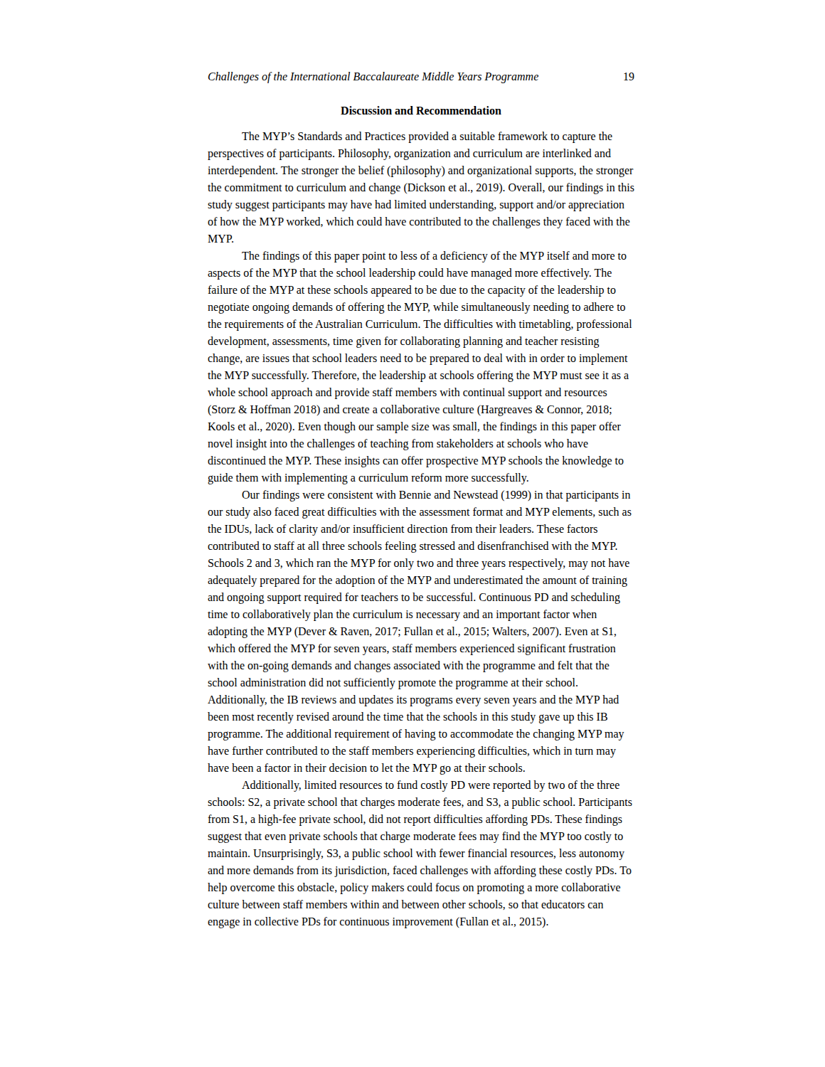Challenges of the International Baccalaureate Middle Years Programme 19
Discussion and Recommendation
The MYP’s Standards and Practices provided a suitable framework to capture the perspectives of participants. Philosophy, organization and curriculum are interlinked and interdependent. The stronger the belief (philosophy) and organizational supports, the stronger the commitment to curriculum and change (Dickson et al., 2019). Overall, our findings in this study suggest participants may have had limited understanding, support and/or appreciation of how the MYP worked, which could have contributed to the challenges they faced with the MYP.
The findings of this paper point to less of a deficiency of the MYP itself and more to aspects of the MYP that the school leadership could have managed more effectively. The failure of the MYP at these schools appeared to be due to the capacity of the leadership to negotiate ongoing demands of offering the MYP, while simultaneously needing to adhere to the requirements of the Australian Curriculum. The difficulties with timetabling, professional development, assessments, time given for collaborating planning and teacher resisting change, are issues that school leaders need to be prepared to deal with in order to implement the MYP successfully. Therefore, the leadership at schools offering the MYP must see it as a whole school approach and provide staff members with continual support and resources (Storz & Hoffman 2018) and create a collaborative culture (Hargreaves & Connor, 2018; Kools et al., 2020). Even though our sample size was small, the findings in this paper offer novel insight into the challenges of teaching from stakeholders at schools who have discontinued the MYP. These insights can offer prospective MYP schools the knowledge to guide them with implementing a curriculum reform more successfully.
Our findings were consistent with Bennie and Newstead (1999) in that participants in our study also faced great difficulties with the assessment format and MYP elements, such as the IDUs, lack of clarity and/or insufficient direction from their leaders. These factors contributed to staff at all three schools feeling stressed and disenfranchised with the MYP. Schools 2 and 3, which ran the MYP for only two and three years respectively, may not have adequately prepared for the adoption of the MYP and underestimated the amount of training and ongoing support required for teachers to be successful. Continuous PD and scheduling time to collaboratively plan the curriculum is necessary and an important factor when adopting the MYP (Dever & Raven, 2017; Fullan et al., 2015; Walters, 2007). Even at S1, which offered the MYP for seven years, staff members experienced significant frustration with the on-going demands and changes associated with the programme and felt that the school administration did not sufficiently promote the programme at their school. Additionally, the IB reviews and updates its programs every seven years and the MYP had been most recently revised around the time that the schools in this study gave up this IB programme. The additional requirement of having to accommodate the changing MYP may have further contributed to the staff members experiencing difficulties, which in turn may have been a factor in their decision to let the MYP go at their schools.
Additionally, limited resources to fund costly PD were reported by two of the three schools: S2, a private school that charges moderate fees, and S3, a public school. Participants from S1, a high-fee private school, did not report difficulties affording PDs. These findings suggest that even private schools that charge moderate fees may find the MYP too costly to maintain. Unsurprisingly, S3, a public school with fewer financial resources, less autonomy and more demands from its jurisdiction, faced challenges with affording these costly PDs. To help overcome this obstacle, policy makers could focus on promoting a more collaborative culture between staff members within and between other schools, so that educators can engage in collective PDs for continuous improvement (Fullan et al., 2015).